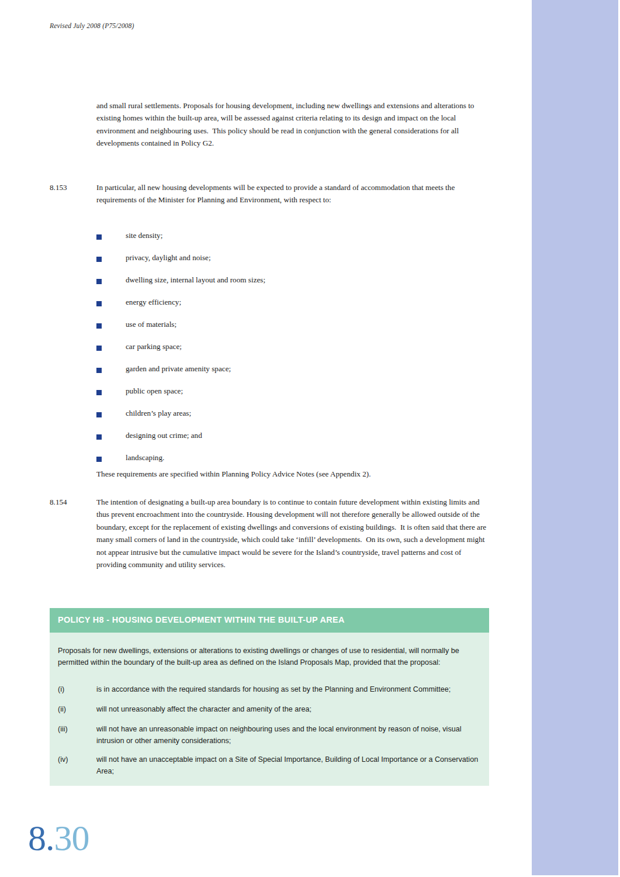Revised July 2008 (P75/2008)
and small rural settlements. Proposals for housing development, including new dwellings and extensions and alterations to existing homes within the built-up area, will be assessed against criteria relating to its design and impact on the local environment and neighbouring uses. This policy should be read in conjunction with the general considerations for all developments contained in Policy G2.
8.153
In particular, all new housing developments will be expected to provide a standard of accommodation that meets the requirements of the Minister for Planning and Environment, with respect to:
site density;
privacy, daylight and noise;
dwelling size, internal layout and room sizes;
energy efficiency;
use of materials;
car parking space;
garden and private amenity space;
public open space;
children’s play areas;
designing out crime; and
landscaping.
These requirements are specified within Planning Policy Advice Notes (see Appendix 2).
8.154
The intention of designating a built-up area boundary is to continue to contain future development within existing limits and thus prevent encroachment into the countryside. Housing development will not therefore generally be allowed outside of the boundary, except for the replacement of existing dwellings and conversions of existing buildings. It is often said that there are many small corners of land in the countryside, which could take ‘infill’ developments. On its own, such a development might not appear intrusive but the cumulative impact would be severe for the Island’s countryside, travel patterns and cost of providing community and utility services.
POLICY H8 - HOUSING DEVELOPMENT WITHIN THE BUILT-UP AREA
Proposals for new dwellings, extensions or alterations to existing dwellings or changes of use to residential, will normally be permitted within the boundary of the built-up area as defined on the Island Proposals Map, provided that the proposal:
(i) is in accordance with the required standards for housing as set by the Planning and Environment Committee;
(ii) will not unreasonably affect the character and amenity of the area;
(iii) will not have an unreasonable impact on neighbouring uses and the local environment by reason of noise, visual intrusion or other amenity considerations;
(iv) will not have an unacceptable impact on a Site of Special Importance, Building of Local Importance or a Conservation Area;
8. 30